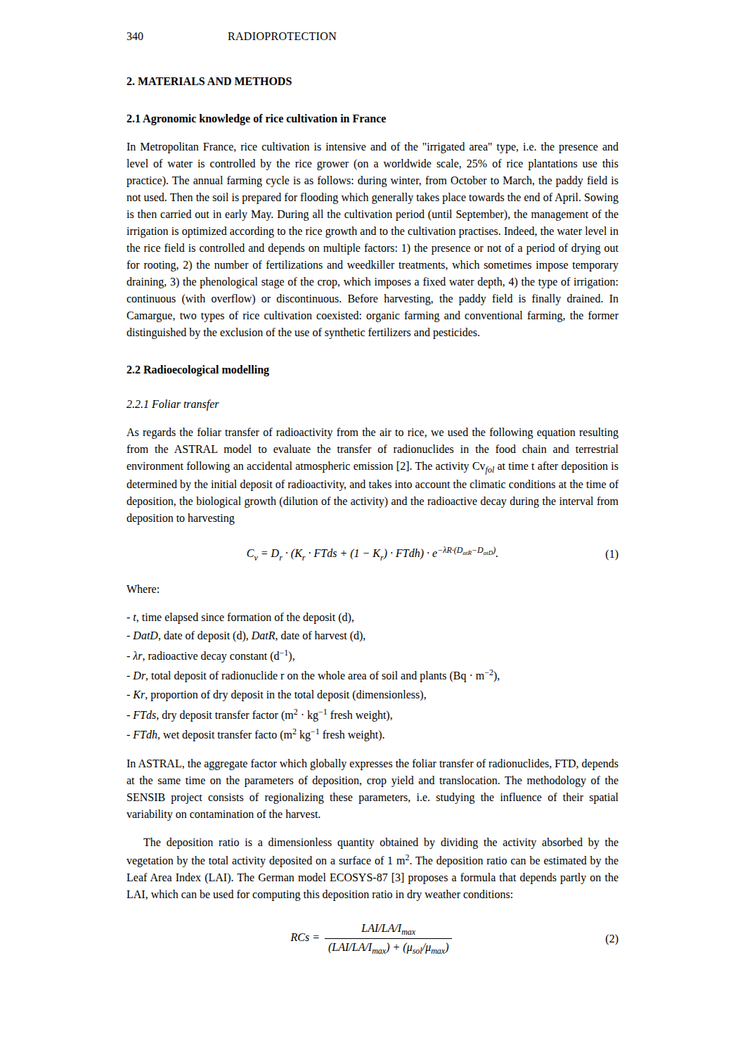340 RADIOPROTECTION
2. MATERIALS AND METHODS
2.1 Agronomic knowledge of rice cultivation in France
In Metropolitan France, rice cultivation is intensive and of the "irrigated area" type, i.e. the presence and level of water is controlled by the rice grower (on a worldwide scale, 25% of rice plantations use this practice). The annual farming cycle is as follows: during winter, from October to March, the paddy field is not used. Then the soil is prepared for flooding which generally takes place towards the end of April. Sowing is then carried out in early May. During all the cultivation period (until September), the management of the irrigation is optimized according to the rice growth and to the cultivation practises. Indeed, the water level in the rice field is controlled and depends on multiple factors: 1) the presence or not of a period of drying out for rooting, 2) the number of fertilizations and weedkiller treatments, which sometimes impose temporary draining, 3) the phenological stage of the crop, which imposes a fixed water depth, 4) the type of irrigation: continuous (with overflow) or discontinuous. Before harvesting, the paddy field is finally drained. In Camargue, two types of rice cultivation coexisted: organic farming and conventional farming, the former distinguished by the exclusion of the use of synthetic fertilizers and pesticides.
2.2 Radioecological modelling
2.2.1 Foliar transfer
As regards the foliar transfer of radioactivity from the air to rice, we used the following equation resulting from the ASTRAL model to evaluate the transfer of radionuclides in the food chain and terrestrial environment following an accidental atmospheric emission [2]. The activity Cvfol at time t after deposition is determined by the initial deposit of radioactivity, and takes into account the climatic conditions at the time of deposition, the biological growth (dilution of the activity) and the radioactive decay during the interval from deposition to harvesting
Cν = Dr · (Kr · FTds + (1 − Kr) · FTdh) · e−λR·(DatR−DatD). (1)
Where:
- t, time elapsed since formation of the deposit (d),
- DatD, date of deposit (d), DatR, date of harvest (d),
- λr, radioactive decay constant (d−1),
- Dr, total deposit of radionuclide r on the whole area of soil and plants (Bq · m−2),
- Kr, proportion of dry deposit in the total deposit (dimensionless),
- FTds, dry deposit transfer factor (m2 · kg−1 fresh weight),
- FTdh, wet deposit transfer facto (m2 kg−1 fresh weight).
In ASTRAL, the aggregate factor which globally expresses the foliar transfer of radionuclides, FTD, depends at the same time on the parameters of deposition, crop yield and translocation. The methodology of the SENSIB project consists of regionalizing these parameters, i.e. studying the influence of their spatial variability on contamination of the harvest.
The deposition ratio is a dimensionless quantity obtained by dividing the activity absorbed by the vegetation by the total activity deposited on a surface of 1 m2. The deposition ratio can be estimated by the Leaf Area Index (LAI). The German model ECOSYS-87 [3] proposes a formula that depends partly on the LAI, which can be used for computing this deposition ratio in dry weather conditions:
RCs = LAI/LA/Imax(LAI/LA/Imax) + (μsol/μmax) (2)